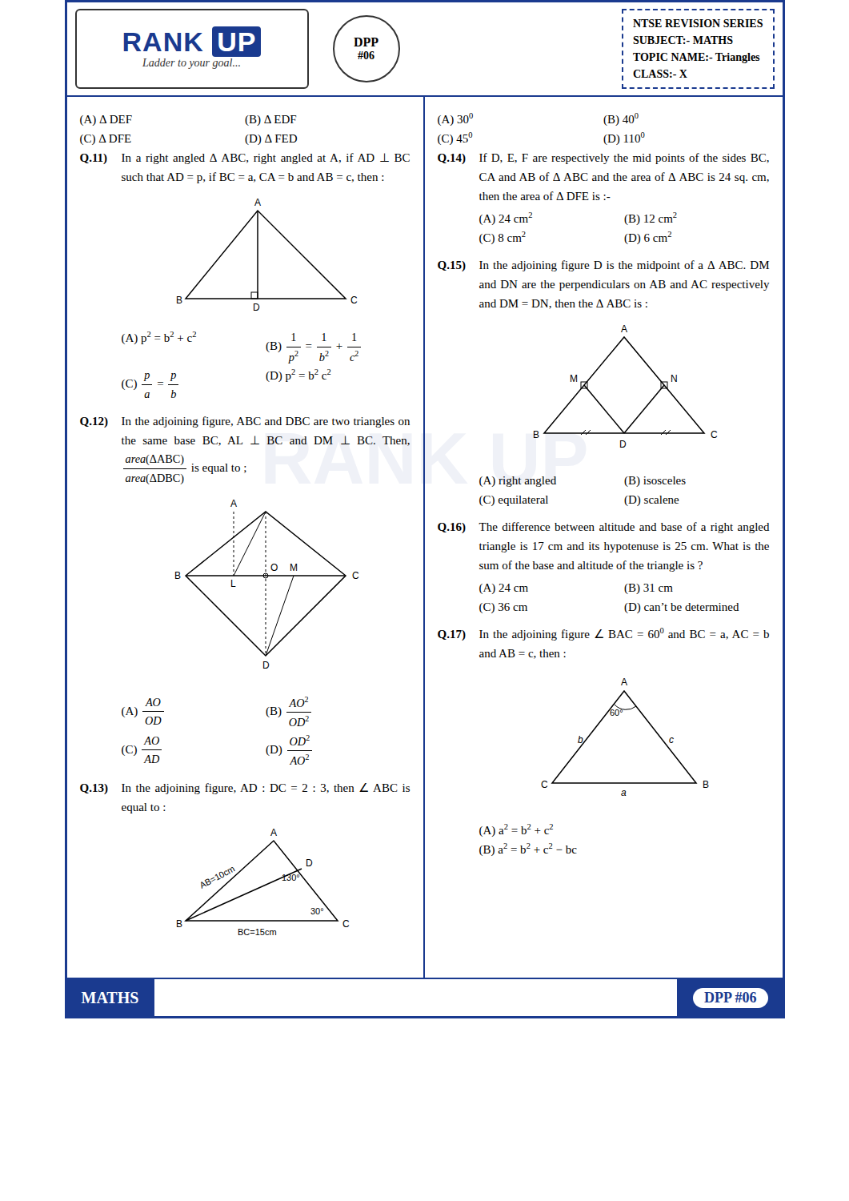RANK UP
Ladder to your goal...
DPP#06
NTSE REVISION SERIES
SUBJECT:- MATHS
TOPIC NAME:- Triangles
CLASS:- X
RANK UP
(A) Δ DEF
(B) Δ EDF
(C) Δ DFE
(D) Δ FED
Q.11)
In a right angled Δ ABC, right angled at A, if AD ⊥ BC such that AD = p, if BC = a, CA = b and AB = c, then :
A B C D
(A) p2 = b2 + c2
(B) 1 p2 = 1 b2 + 1 c2
(C) pa = pb
(D) p2 = b2 c2
Q.12)
In the adjoining figure, ABC and DBC are two triangles on the same base BC, AL ⊥ BC and DM ⊥ BC. Then, area(ΔABC) area(ΔDBC) is equal to ;
A B C D L M O
(A) AO OD
(B) AO2 OD2
(C) AO AD
(D) OD2 AO2
Q.13)
In the adjoining figure, AD : DC = 2 : 3, then ∠ ABC is equal to :
A B C D 130° 30° AB=10cm BC=15cm
(A) 300
(B) 400
(C) 450
(D) 1100
Q.14)
If D, E, F are respectively the mid points of the sides BC, CA and AB of Δ ABC and the area of Δ ABC is 24 sq. cm, then the area of Δ DFE is :-
(A) 24 cm2
(B) 12 cm2
(C) 8 cm2
(D) 6 cm2
Q.15)
In the adjoining figure D is the midpoint of a Δ ABC. DM and DN are the perpendiculars on AB and AC respectively and DM = DN, then the Δ ABC is :
A B C D M N
(A) right angled
(B) isosceles
(C) equilateral
(D) scalene
Q.16)
The difference between altitude and base of a right angled triangle is 17 cm and its hypotenuse is 25 cm. What is the sum of the base and altitude of the triangle is ?
(A) 24 cm
(B) 31 cm
(C) 36 cm
(D) can’t be determined
Q.17)
In the adjoining figure ∠ BAC = 600 and BC = a, AC = b and AB = c, then :
A 60° C B b c a
(A) a2 = b2 + c2
(B) a2 = b2 + c2 − bc
MATHS
DPP #06